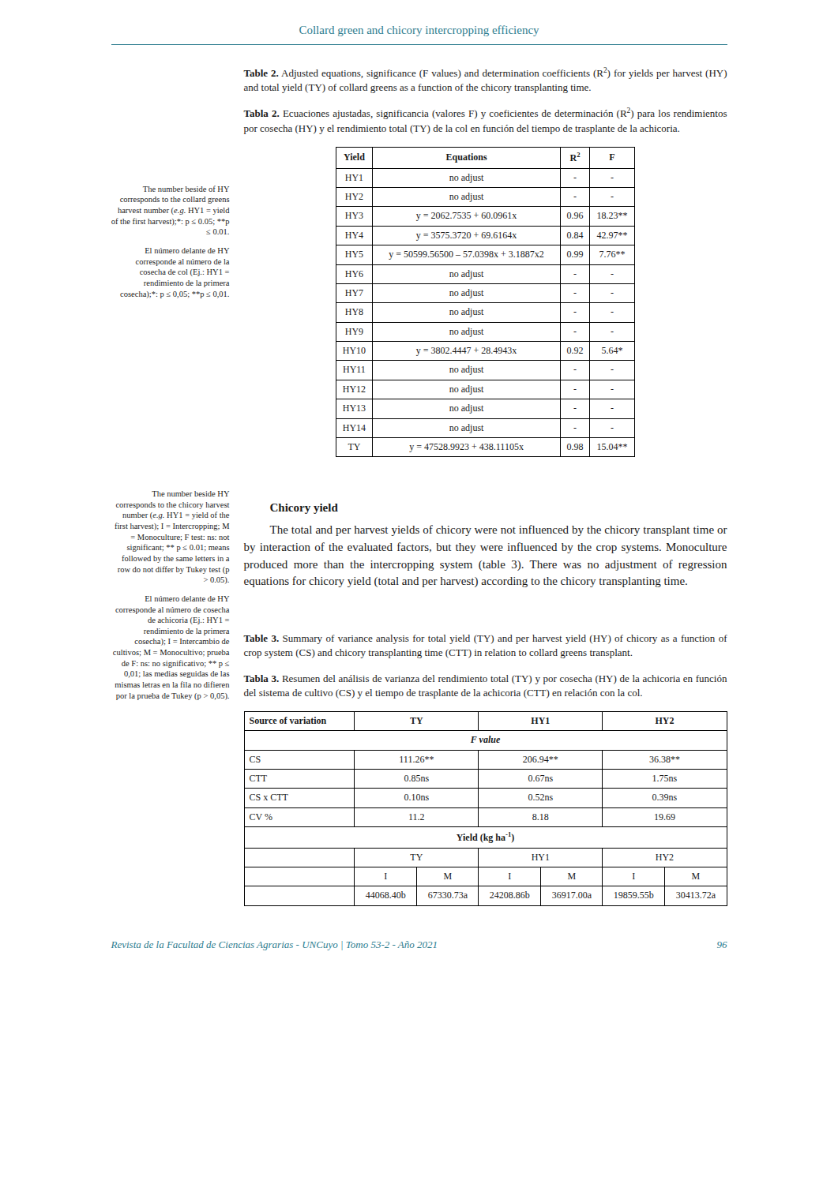Collard green and chicory intercropping efficiency
The number beside of HY corresponds to the collard greens harvest number (e.g. HY1 = yield of the first harvest);*: p ≤ 0.05; **p ≤ 0.01.
El número delante de HY corresponde al número de la cosecha de col (Ej.: HY1 = rendimiento de la primera cosecha);*: p ≤ 0,05; **p ≤ 0,01.
The number beside HY corresponds to the chicory harvest number (e.g. HY1 = yield of the first harvest); I = Intercropping; M = Monoculture; F test: ns: not significant; ** p ≤ 0.01; means followed by the same letters in a row do not differ by Tukey test (p > 0.05).
El número delante de HY corresponde al número de cosecha de achicoria (Ej.: HY1 = rendimiento de la primera cosecha); I = Intercambio de cultivos; M = Monocultivo; prueba de F: ns: no significativo; ** p ≤ 0,01; las medias seguidas de las mismas letras en la fila no difieren por la prueba de Tukey (p > 0,05).
Table 2. Adjusted equations, significance (F values) and determination coefficients (R2) for yields per harvest (HY) and total yield (TY) of collard greens as a function of the chicory transplanting time.
Tabla 2. Ecuaciones ajustadas, significancia (valores F) y coeficientes de determinación (R2) para los rendimientos por cosecha (HY) y el rendimiento total (TY) de la col en función del tiempo de trasplante de la achicoria.
| Yield | Equations | R 2 | F |
| --- | --- | --- | --- |
| HY1 | no adjust | - | - |
| HY2 | no adjust | - | - |
| HY3 | y = 2062.7535 + 60.0961x | 0.96 | 18.23** |
| HY4 | y = 3575.3720 + 69.6164x | 0.84 | 42.97** |
| HY5 | y = 50599.56500 – 57.0398x + 3.1887x2 | 0.99 | 7.76** |
| HY6 | no adjust | - | - |
| HY7 | no adjust | - | - |
| HY8 | no adjust | - | - |
| HY9 | no adjust | - | - |
| HY10 | y = 3802.4447 + 28.4943x | 0.92 | 5.64* |
| HY11 | no adjust | - | - |
| HY12 | no adjust | - | - |
| HY13 | no adjust | - | - |
| HY14 | no adjust | - | - |
| TY | y = 47528.9923 + 438.11105x | 0.98 | 15.04** |
Chicory yield
The total and per harvest yields of chicory were not influenced by the chicory transplant time or by interaction of the evaluated factors, but they were influenced by the crop systems. Monoculture produced more than the intercropping system (table 3). There was no adjustment of regression equations for chicory yield (total and per harvest) according to the chicory transplanting time.
Table 3. Summary of variance analysis for total yield (TY) and per harvest yield (HY) of chicory as a function of crop system (CS) and chicory transplanting time (CTT) in relation to collard greens transplant.
Tabla 3. Resumen del análisis de varianza del rendimiento total (TY) y por cosecha (HY) de la achicoria en función del sistema de cultivo (CS) y el tiempo de trasplante de la achicoria (CTT) en relación con la col.
| Source of variation | TY | HY1 | HY2 |
| --- | --- | --- | --- |
| F value |
| CS | 111.26** | 206.94** | 36.38** |
| CTT | 0.85ns | 0.67ns | 1.75ns |
| CS x CTT | 0.10ns | 0.52ns | 0.39ns |
| CV % | 11.2 | 8.18 | 19.69 |
| Yield (kg ha -1 ) |
| | TY | HY1 | HY2 |
| | I | M | I | M | I | M |
| | 44068.40b | 67330.73a | 24208.86b | 36917.00a | 19859.55b | 30413.72a |
Revista de la Facultad de Ciencias Agrarias - UNCuyo | Tomo 53-2 - Año 2021 96